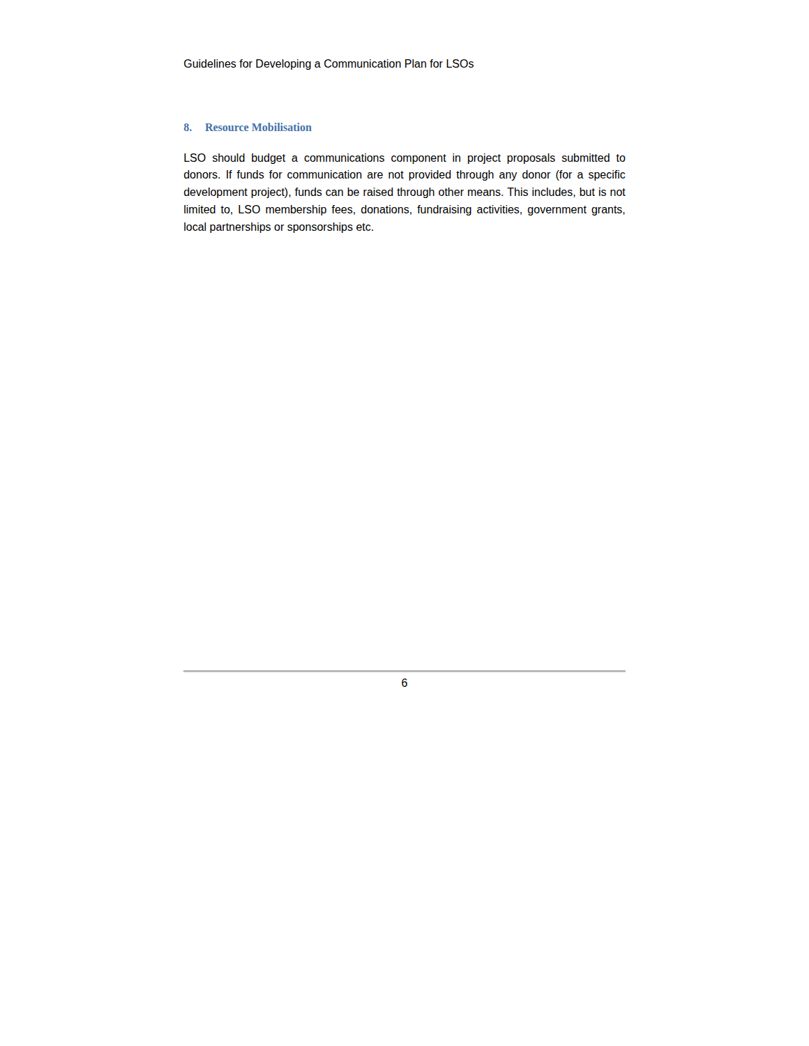Guidelines for Developing a Communication Plan for LSOs
8. Resource Mobilisation
LSO should budget a communications component in project proposals submitted to donors. If funds for communication are not provided through any donor (for a specific development project), funds can be raised through other means. This includes, but is not limited to, LSO membership fees, donations, fundraising activities, government grants, local partnerships or sponsorships etc.
6